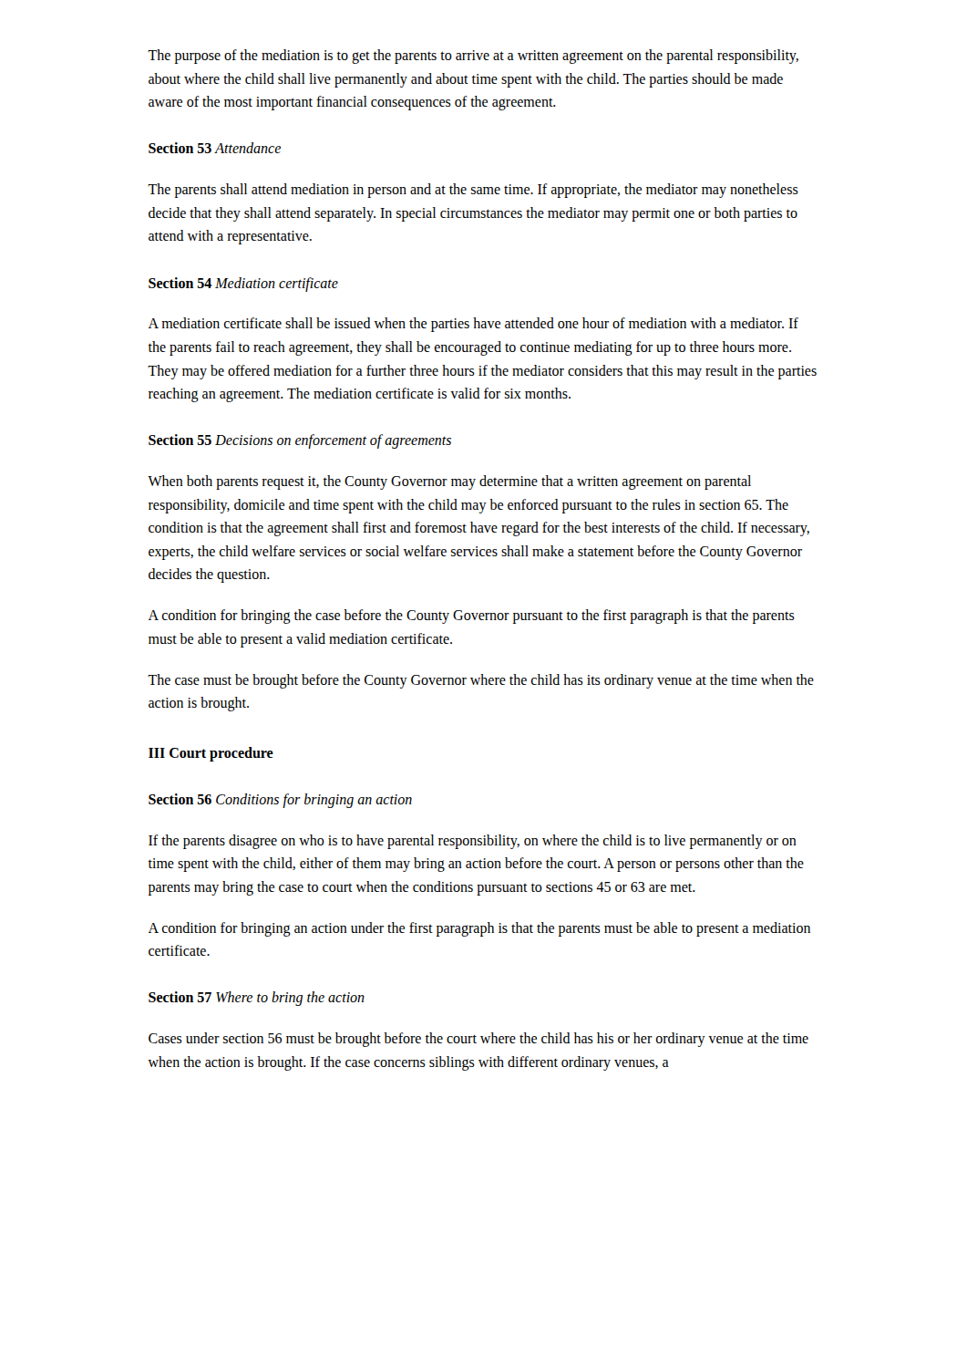The purpose of the mediation is to get the parents to arrive at a written agreement on the parental responsibility, about where the child shall live permanently and about time spent with the child. The parties should be made aware of the most important financial consequences of the agreement.
Section 53 Attendance
The parents shall attend mediation in person and at the same time. If appropriate, the mediator may nonetheless decide that they shall attend separately. In special circumstances the mediator may permit one or both parties to attend with a representative.
Section 54 Mediation certificate
A mediation certificate shall be issued when the parties have attended one hour of mediation with a mediator. If the parents fail to reach agreement, they shall be encouraged to continue mediating for up to three hours more. They may be offered mediation for a further three hours if the mediator considers that this may result in the parties reaching an agreement. The mediation certificate is valid for six months.
Section 55 Decisions on enforcement of agreements
When both parents request it, the County Governor may determine that a written agreement on parental responsibility, domicile and time spent with the child may be enforced pursuant to the rules in section 65. The condition is that the agreement shall first and foremost have regard for the best interests of the child. If necessary, experts, the child welfare services or social welfare services shall make a statement before the County Governor decides the question.
A condition for bringing the case before the County Governor pursuant to the first paragraph is that the parents must be able to present a valid mediation certificate.
The case must be brought before the County Governor where the child has its ordinary venue at the time when the action is brought.
III Court procedure
Section 56 Conditions for bringing an action
If the parents disagree on who is to have parental responsibility, on where the child is to live permanently or on time spent with the child, either of them may bring an action before the court. A person or persons other than the parents may bring the case to court when the conditions pursuant to sections 45 or 63 are met.
A condition for bringing an action under the first paragraph is that the parents must be able to present a mediation certificate.
Section 57 Where to bring the action
Cases under section 56 must be brought before the court where the child has his or her ordinary venue at the time when the action is brought. If the case concerns siblings with different ordinary venues, a